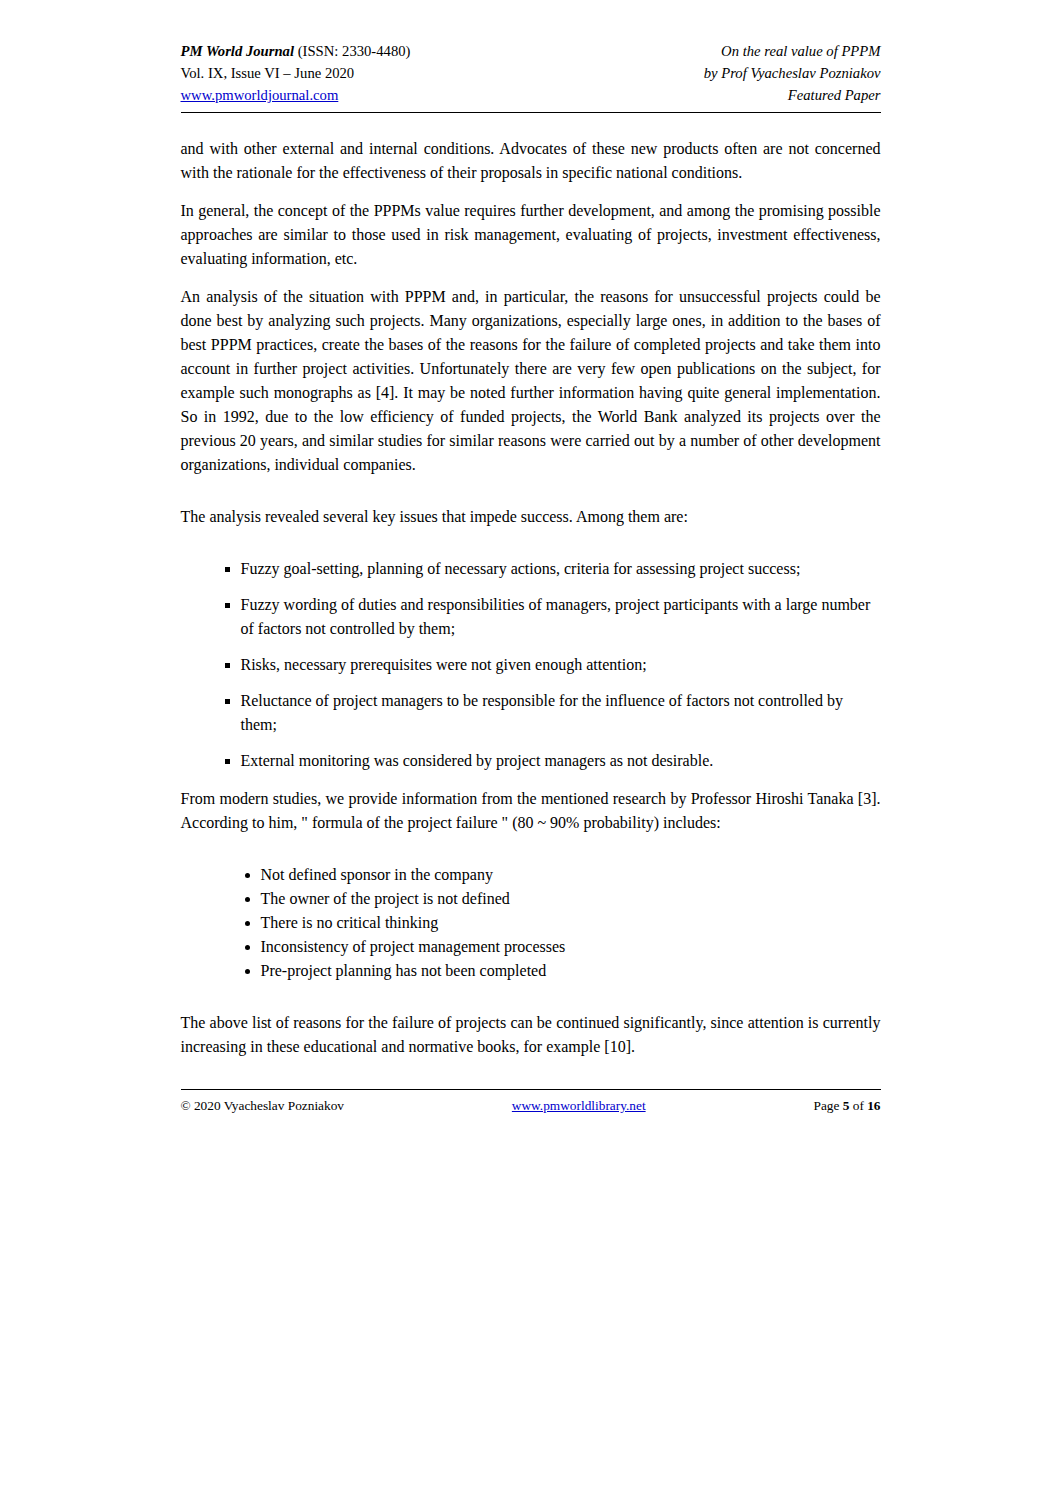PM World Journal (ISSN: 2330-4480)
On the real value of PPPM
Vol. IX, Issue VI – June 2020
by Prof Vyacheslav Pozniakov
www.pmworldjournal.com
Featured Paper
and with other external and internal conditions. Advocates of these new products often are not concerned with the rationale for the effectiveness of their proposals in specific national conditions.
In general, the concept of the PPPMs value requires further development, and among the promising possible approaches are similar to those used in risk management, evaluating of projects, investment effectiveness, evaluating information, etc.
An analysis of the situation with PPPM and, in particular, the reasons for unsuccessful projects could be done best by analyzing such projects. Many organizations, especially large ones, in addition to the bases of best PPPM practices, create the bases of the reasons for the failure of completed projects and take them into account in further project activities. Unfortunately there are very few open publications on the subject, for example such monographs as [4]. It may be noted further information having quite general implementation. So in 1992, due to the low efficiency of funded projects, the World Bank analyzed its projects over the previous 20 years, and similar studies for similar reasons were carried out by a number of other development organizations, individual companies.
The analysis revealed several key issues that impede success. Among them are:
Fuzzy goal-setting, planning of necessary actions, criteria for assessing project success;
Fuzzy wording of duties and responsibilities of managers, project participants with a large number of factors not controlled by them;
Risks, necessary prerequisites were not given enough attention;
Reluctance of project managers to be responsible for the influence of factors not controlled by them;
External monitoring was considered by project managers as not desirable.
From modern studies, we provide information from the mentioned research by Professor Hiroshi Tanaka [3]. According to him, " formula of the project failure " (80 ~ 90% probability) includes:
Not defined sponsor in the company
The owner of the project is not defined
There is no critical thinking
Inconsistency of project management processes
Pre-project planning has not been completed
The above list of reasons for the failure of projects can be continued significantly, since attention is currently increasing in these educational and normative books, for example [10].
© 2020 Vyacheslav Pozniakov
www.pmworldlibrary.net
Page 5 of 16